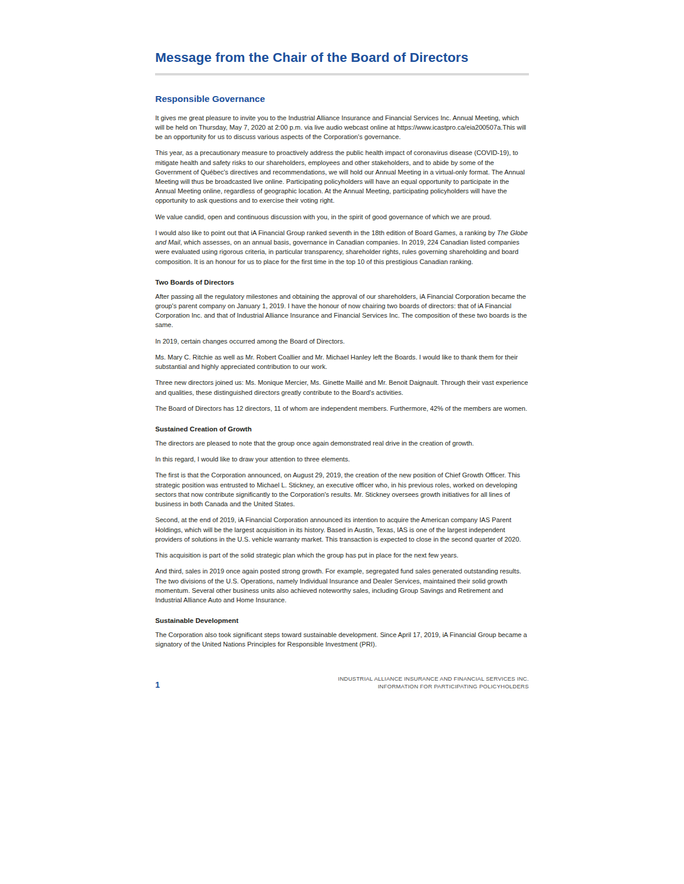Message from the Chair of the Board of Directors
Responsible Governance
It gives me great pleasure to invite you to the Industrial Alliance Insurance and Financial Services Inc. Annual Meeting, which will be held on Thursday, May 7, 2020 at 2:00 p.m. via live audio webcast online at https://www.icastpro.ca/eia200507a.This will be an opportunity for us to discuss various aspects of the Corporation's governance.
This year, as a precautionary measure to proactively address the public health impact of coronavirus disease (COVID-19), to mitigate health and safety risks to our shareholders, employees and other stakeholders, and to abide by some of the Government of Québec's directives and recommendations, we will hold our Annual Meeting in a virtual-only format. The Annual Meeting will thus be broadcasted live online. Participating policyholders will have an equal opportunity to participate in the Annual Meeting online, regardless of geographic location. At the Annual Meeting, participating policyholders will have the opportunity to ask questions and to exercise their voting right.
We value candid, open and continuous discussion with you, in the spirit of good governance of which we are proud.
I would also like to point out that iA Financial Group ranked seventh in the 18th edition of Board Games, a ranking by The Globe and Mail, which assesses, on an annual basis, governance in Canadian companies. In 2019, 224 Canadian listed companies were evaluated using rigorous criteria, in particular transparency, shareholder rights, rules governing shareholding and board composition. It is an honour for us to place for the first time in the top 10 of this prestigious Canadian ranking.
Two Boards of Directors
After passing all the regulatory milestones and obtaining the approval of our shareholders, iA Financial Corporation became the group's parent company on January 1, 2019. I have the honour of now chairing two boards of directors: that of iA Financial Corporation Inc. and that of Industrial Alliance Insurance and Financial Services Inc. The composition of these two boards is the same.
In 2019, certain changes occurred among the Board of Directors.
Ms. Mary C. Ritchie as well as Mr. Robert Coallier and Mr. Michael Hanley left the Boards. I would like to thank them for their substantial and highly appreciated contribution to our work.
Three new directors joined us: Ms. Monique Mercier, Ms. Ginette Maillé and Mr. Benoit Daignault. Through their vast experience and qualities, these distinguished directors greatly contribute to the Board's activities.
The Board of Directors has 12 directors, 11 of whom are independent members. Furthermore, 42% of the members are women.
Sustained Creation of Growth
The directors are pleased to note that the group once again demonstrated real drive in the creation of growth.
In this regard, I would like to draw your attention to three elements.
The first is that the Corporation announced, on August 29, 2019, the creation of the new position of Chief Growth Officer. This strategic position was entrusted to Michael L. Stickney, an executive officer who, in his previous roles, worked on developing sectors that now contribute significantly to the Corporation's results. Mr. Stickney oversees growth initiatives for all lines of business in both Canada and the United States.
Second, at the end of 2019, iA Financial Corporation announced its intention to acquire the American company IAS Parent Holdings, which will be the largest acquisition in its history. Based in Austin, Texas, IAS is one of the largest independent providers of solutions in the U.S. vehicle warranty market. This transaction is expected to close in the second quarter of 2020.
This acquisition is part of the solid strategic plan which the group has put in place for the next few years.
And third, sales in 2019 once again posted strong growth. For example, segregated fund sales generated outstanding results. The two divisions of the U.S. Operations, namely Individual Insurance and Dealer Services, maintained their solid growth momentum. Several other business units also achieved noteworthy sales, including Group Savings and Retirement and Industrial Alliance Auto and Home Insurance.
Sustainable Development
The Corporation also took significant steps toward sustainable development. Since April 17, 2019, iA Financial Group became a signatory of the United Nations Principles for Responsible Investment (PRI).
1
INDUSTRIAL ALLIANCE INSURANCE AND FINANCIAL SERVICES INC.
INFORMATION FOR PARTICIPATING POLICYHOLDERS